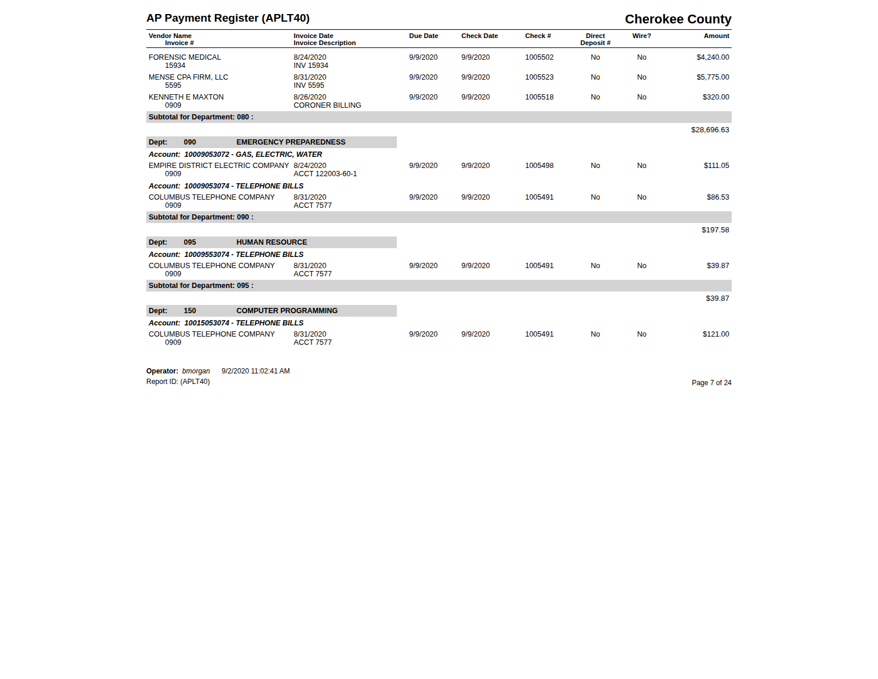AP Payment Register (APLT40)
Cherokee County
| Vendor Name Invoice # | Invoice Date Invoice Description | Due Date | Check Date | Check # | Direct Deposit # | Wire? | Amount |
| --- | --- | --- | --- | --- | --- | --- | --- |
| FORENSIC MEDICAL 15934 | 8/24/2020 INV 15934 | 9/9/2020 | 9/9/2020 | 1005502 | No | No | $4,240.00 |
| MENSE CPA FIRM, LLC 5595 | 8/31/2020 INV 5595 | 9/9/2020 | 9/9/2020 | 1005523 | No | No | $5,775.00 |
| KENNETH E MAXTON 0909 | 8/26/2020 CORONER BILLING | 9/9/2020 | 9/9/2020 | 1005518 | No | No | $320.00 |
| Subtotal for Department: 080 : |
| $28,696.63 |
| Dept: 090 EMERGENCY PREPAREDNESS |
| Account: 10009053072 - GAS, ELECTRIC, WATER |
| EMPIRE DISTRICT ELECTRIC COMPANY 0909 | 8/24/2020 ACCT 122003-60-1 | 9/9/2020 | 9/9/2020 | 1005498 | No | No | $111.05 |
| Account: 10009053074 - TELEPHONE BILLS |
| COLUMBUS TELEPHONE COMPANY 0909 | 8/31/2020 ACCT 7577 | 9/9/2020 | 9/9/2020 | 1005491 | No | No | $86.53 |
| Subtotal for Department: 090 : |
| $197.58 |
| Dept: 095 HUMAN RESOURCE |
| Account: 10009553074 - TELEPHONE BILLS |
| COLUMBUS TELEPHONE COMPANY 0909 | 8/31/2020 ACCT 7577 | 9/9/2020 | 9/9/2020 | 1005491 | No | No | $39.87 |
| Subtotal for Department: 095 : |
| $39.87 |
| Dept: 150 COMPUTER PROGRAMMING |
| Account: 10015053074 - TELEPHONE BILLS |
| COLUMBUS TELEPHONE COMPANY 0909 | 8/31/2020 ACCT 7577 | 9/9/2020 | 9/9/2020 | 1005491 | No | No | $121.00 |
Operator: bmorgan 9/2/2020 11:02:41 AM
Report ID: (APLT40)
Page 7 of 24